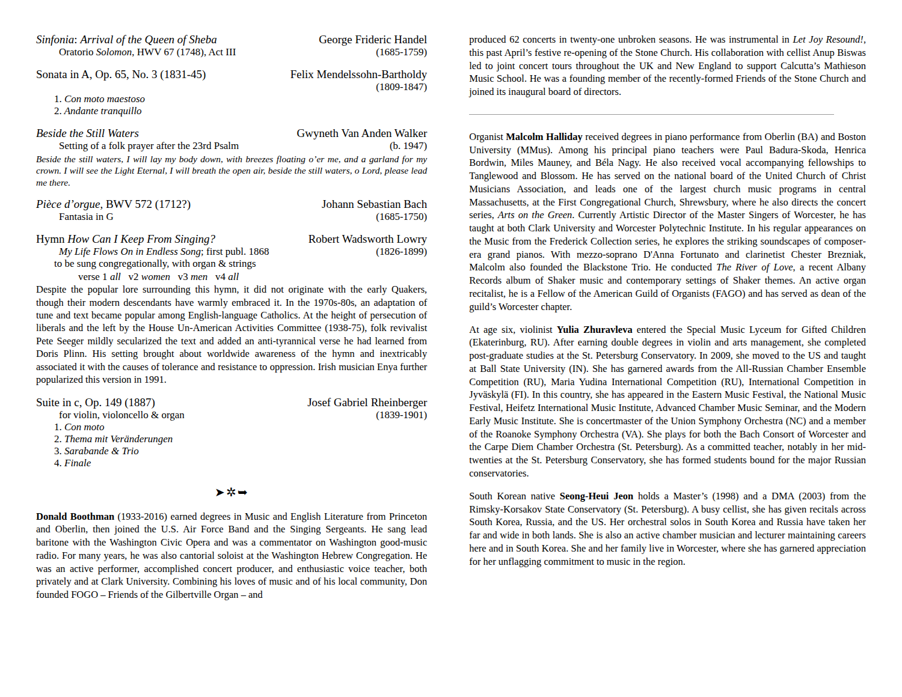Sinfonia: Arrival of the Queen of Sheba George Frideric Handel
Oratorio Solomon, HWV 67 (1748), Act III (1685-1759)
Sonata in A, Op. 65, No. 3 (1831-45) Felix Mendelssohn-Bartholdy
(1809-1847)
1. Con moto maestoso
2. Andante tranquillo
Beside the Still Waters Gwyneth Van Anden Walker
Setting of a folk prayer after the 23rd Psalm (b. 1947)
Beside the still waters, I will lay my body down, with breezes floating o’er me, and a garland for my crown. I will see the Light Eternal, I will breath the open air, beside the still waters, o Lord, please lead me there.
Pièce d’orgue, BWV 572 (1712?) Johann Sebastian Bach
Fantasia in G (1685-1750)
Hymn How Can I Keep From Singing? Robert Wadsworth Lowry
My Life Flows On in Endless Song; first publ. 1868 (1826-1899)
to be sung congregationally, with organ & strings
verse 1 all v2 women v3 men v4 all
Despite the popular lore surrounding this hymn, it did not originate with the early Quakers, though their modern descendants have warmly embraced it. In the 1970s-80s, an adaptation of tune and text became popular among English-language Catholics. At the height of persecution of liberals and the left by the House Un-American Activities Committee (1938-75), folk revivalist Pete Seeger mildly secularized the text and added an anti-tyrannical verse he had learned from Doris Plinn. His setting brought about worldwide awareness of the hymn and inextricably associated it with the causes of tolerance and resistance to oppression. Irish musician Enya further popularized this version in 1991.
Suite in c, Op. 149 (1887) Josef Gabriel Rheinberger
for violin, violoncello & organ (1839-1901)
1. Con moto
2. Thema mit Veränderungen
3. Sarabande & Trio
4. Finale
➤✲➥
Donald Boothman (1933-2016) earned degrees in Music and English Literature from Princeton and Oberlin, then joined the U.S. Air Force Band and the Singing Sergeants. He sang lead baritone with the Washington Civic Opera and was a commentator on Washington good-music radio. For many years, he was also cantorial soloist at the Washington Hebrew Congregation. He was an active performer, accomplished concert producer, and enthusiastic voice teacher, both privately and at Clark University. Combining his loves of music and of his local community, Don founded FOGO – Friends of the Gilbertville Organ – and
produced 62 concerts in twenty-one unbroken seasons. He was instrumental in Let Joy Resound!, this past April’s festive re-opening of the Stone Church. His collaboration with cellist Anup Biswas led to joint concert tours throughout the UK and New England to support Calcutta’s Mathieson Music School. He was a founding member of the recently-formed Friends of the Stone Church and joined its inaugural board of directors.
Organist Malcolm Halliday received degrees in piano performance from Oberlin (BA) and Boston University (MMus). Among his principal piano teachers were Paul Badura-Skoda, Henrica Bordwin, Miles Mauney, and Béla Nagy. He also received vocal accompanying fellowships to Tanglewood and Blossom. He has served on the national board of the United Church of Christ Musicians Association, and leads one of the largest church music programs in central Massachusetts, at the First Congregational Church, Shrewsbury, where he also directs the concert series, Arts on the Green. Currently Artistic Director of the Master Singers of Worcester, he has taught at both Clark University and Worcester Polytechnic Institute. In his regular appearances on the Music from the Frederick Collection series, he explores the striking soundscapes of composer-era grand pianos. With mezzo-soprano D'Anna Fortunato and clarinetist Chester Brezniak, Malcolm also founded the Blackstone Trio. He conducted The River of Love, a recent Albany Records album of Shaker music and contemporary settings of Shaker themes. An active organ recitalist, he is a Fellow of the American Guild of Organists (FAGO) and has served as dean of the guild’s Worcester chapter.
At age six, violinist Yulia Zhuravleva entered the Special Music Lyceum for Gifted Children (Ekaterinburg, RU). After earning double degrees in violin and arts management, she completed post-graduate studies at the St. Petersburg Conservatory. In 2009, she moved to the US and taught at Ball State University (IN). She has garnered awards from the All-Russian Chamber Ensemble Competition (RU), Maria Yudina International Competition (RU), International Competition in Jyväskylä (FI). In this country, she has appeared in the Eastern Music Festival, the National Music Festival, Heifetz International Music Institute, Advanced Chamber Music Seminar, and the Modern Early Music Institute. She is concertmaster of the Union Symphony Orchestra (NC) and a member of the Roanoke Symphony Orchestra (VA). She plays for both the Bach Consort of Worcester and the Carpe Diem Chamber Orchestra (St. Petersburg). As a committed teacher, notably in her mid-twenties at the St. Petersburg Conservatory, she has formed students bound for the major Russian conservatories.
South Korean native Seong-Heui Jeon holds a Master’s (1998) and a DMA (2003) from the Rimsky-Korsakov State Conservatory (St. Petersburg). A busy cellist, she has given recitals across South Korea, Russia, and the US. Her orchestral solos in South Korea and Russia have taken her far and wide in both lands. She is also an active chamber musician and lecturer maintaining careers here and in South Korea. She and her family live in Worcester, where she has garnered appreciation for her unflagging commitment to music in the region.